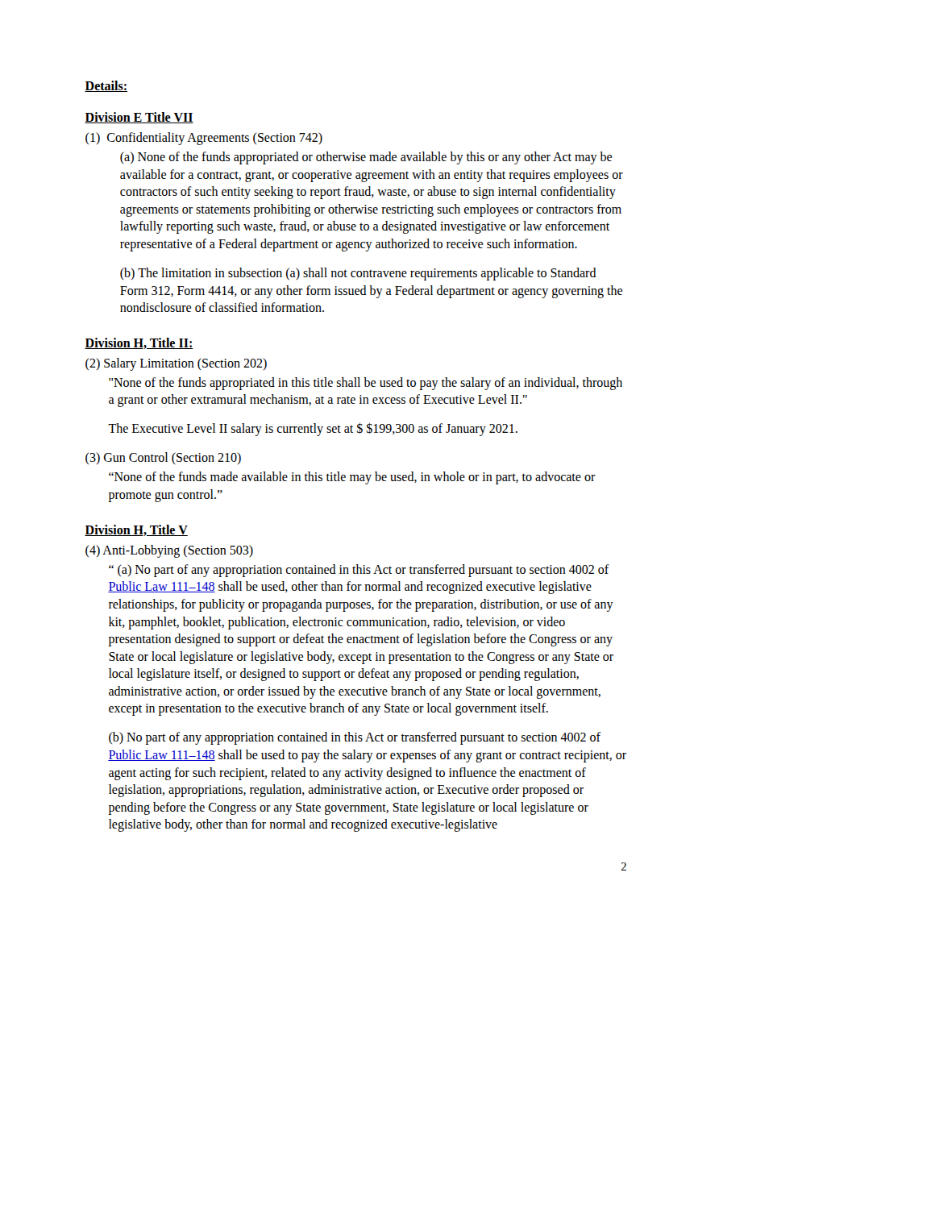Details:
Division E Title VII
(1) Confidentiality Agreements (Section 742)
(a) None of the funds appropriated or otherwise made available by this or any other Act may be available for a contract, grant, or cooperative agreement with an entity that requires employees or contractors of such entity seeking to report fraud, waste, or abuse to sign internal confidentiality agreements or statements prohibiting or otherwise restricting such employees or contractors from lawfully reporting such waste, fraud, or abuse to a designated investigative or law enforcement representative of a Federal department or agency authorized to receive such information.
(b) The limitation in subsection (a) shall not contravene requirements applicable to Standard Form 312, Form 4414, or any other form issued by a Federal department or agency governing the nondisclosure of classified information.
Division H, Title II:
(2) Salary Limitation (Section 202)
"None of the funds appropriated in this title shall be used to pay the salary of an individual, through a grant or other extramural mechanism, at a rate in excess of Executive Level II."
The Executive Level II salary is currently set at $ $199,300 as of January 2021.
(3) Gun Control (Section 210)
“None of the funds made available in this title may be used, in whole or in part, to advocate or promote gun control.”
Division H, Title V
(4) Anti-Lobbying (Section 503)
“ (a) No part of any appropriation contained in this Act or transferred pursuant to section 4002 of Public Law 111–148 shall be used, other than for normal and recognized executive legislative relationships, for publicity or propaganda purposes, for the preparation, distribution, or use of any kit, pamphlet, booklet, publication, electronic communication, radio, television, or video presentation designed to support or defeat the enactment of legislation before the Congress or any State or local legislature or legislative body, except in presentation to the Congress or any State or local legislature itself, or designed to support or defeat any proposed or pending regulation, administrative action, or order issued by the executive branch of any State or local government, except in presentation to the executive branch of any State or local government itself.
(b) No part of any appropriation contained in this Act or transferred pursuant to section 4002 of Public Law 111–148 shall be used to pay the salary or expenses of any grant or contract recipient, or agent acting for such recipient, related to any activity designed to influence the enactment of legislation, appropriations, regulation, administrative action, or Executive order proposed or pending before the Congress or any State government, State legislature or local legislature or legislative body, other than for normal and recognized executive-legislative
2